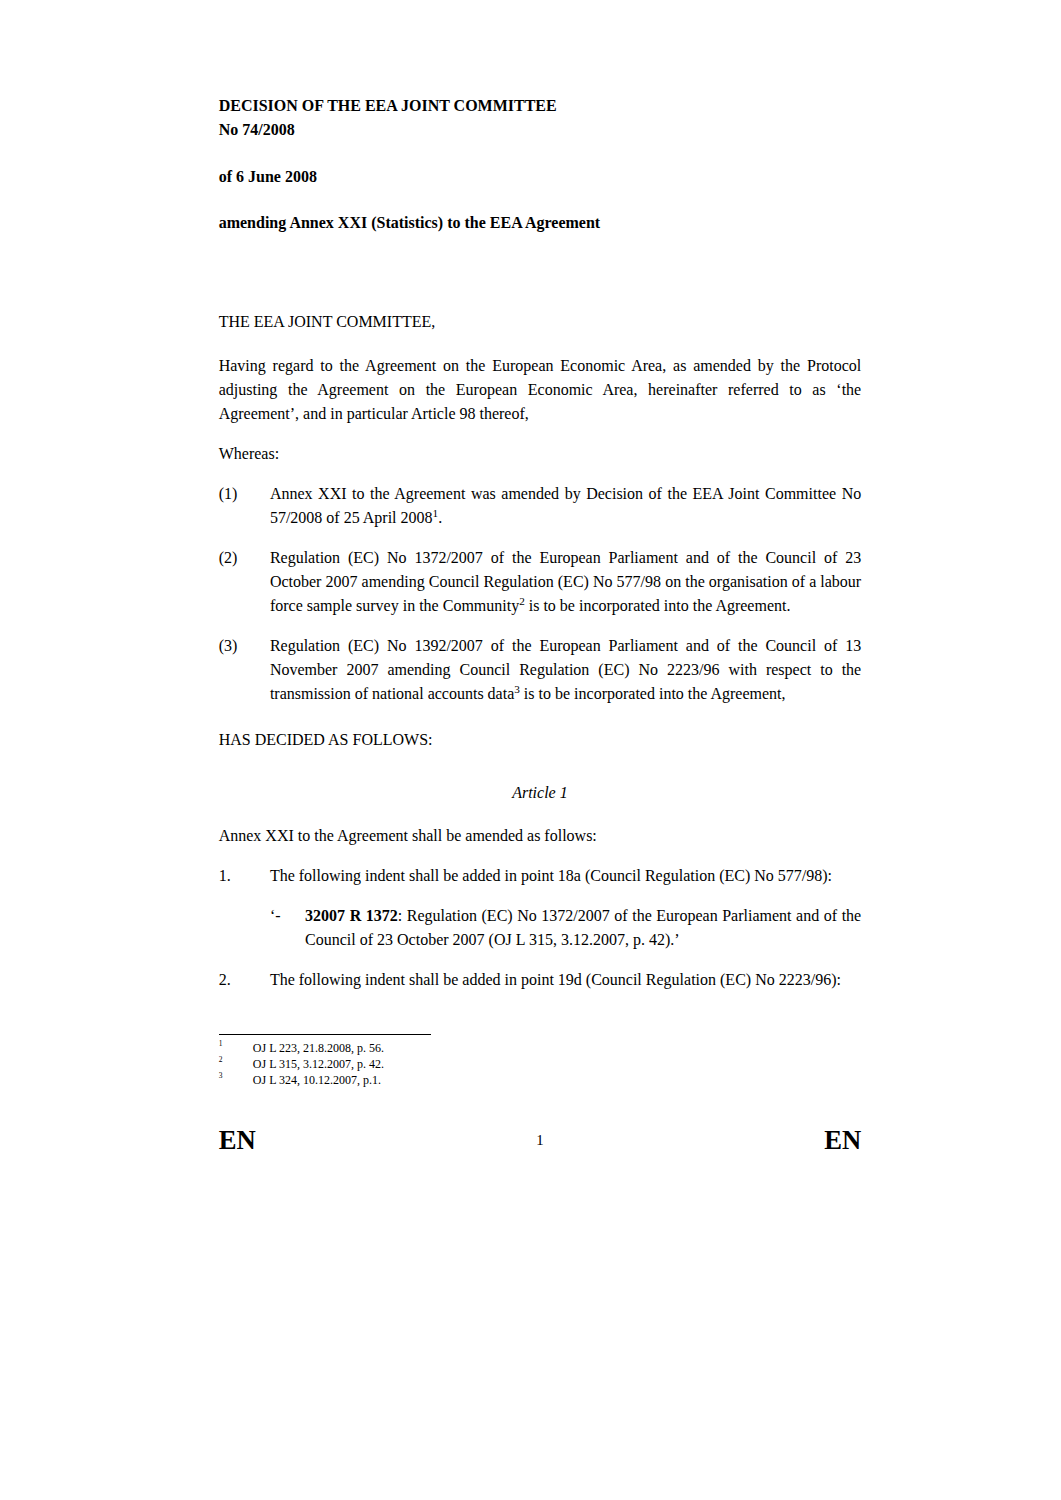DECISION OF THE EEA JOINT COMMITTEE
No 74/2008
of 6 June 2008
amending Annex XXI (Statistics) to the EEA Agreement
THE EEA JOINT COMMITTEE,
Having regard to the Agreement on the European Economic Area, as amended by the Protocol adjusting the Agreement on the European Economic Area, hereinafter referred to as ‘the Agreement’, and in particular Article 98 thereof,
Whereas:
(1)
Annex XXI to the Agreement was amended by Decision of the EEA Joint Committee No 57/2008 of 25 April 20081.
(2)
Regulation (EC) No 1372/2007 of the European Parliament and of the Council of 23 October 2007 amending Council Regulation (EC) No 577/98 on the organisation of a labour force sample survey in the Community2 is to be incorporated into the Agreement.
(3)
Regulation (EC) No 1392/2007 of the European Parliament and of the Council of 13 November 2007 amending Council Regulation (EC) No 2223/96 with respect to the transmission of national accounts data3 is to be incorporated into the Agreement,
HAS DECIDED AS FOLLOWS:
Article 1
Annex XXI to the Agreement shall be amended as follows:
1.
The following indent shall be added in point 18a (Council Regulation (EC) No 577/98):
‘-
32007 R 1372: Regulation (EC) No 1372/2007 of the European Parliament and of the Council of 23 October 2007 (OJ L 315, 3.12.2007, p. 42).’
2.
The following indent shall be added in point 19d (Council Regulation (EC) No 2223/96):
1
OJ L 223, 21.8.2008, p. 56.
2
OJ L 315, 3.12.2007, p. 42.
3
OJ L 324, 10.12.2007, p.1.
EN
1
EN